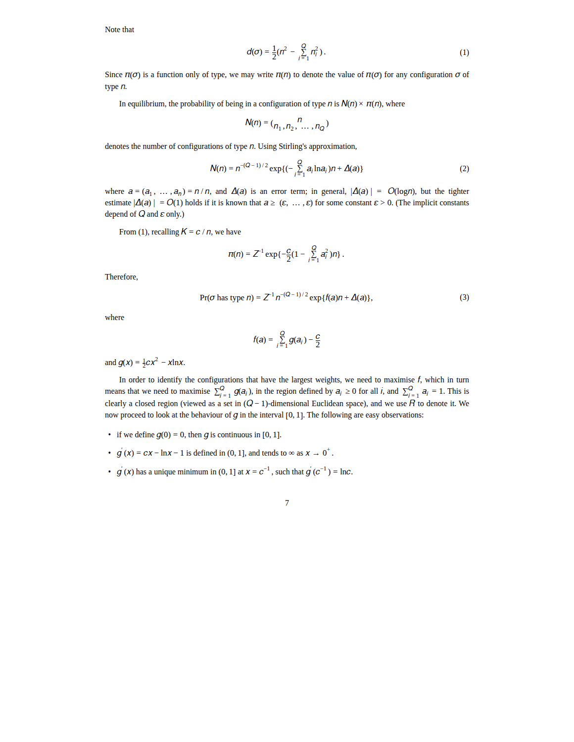Note that
d(σ) = 12 ( n2 − ∑ i=1 Q ni2 ) . (1)
Since π(σ) is a function only of type, we may write π(n) to denote the value of π(σ) for any configuration σ of type n.
In equilibrium, the probability of being in a configuration of type n is N(n)× π(n), where
N(n) = ( n n1,n2,…,nQ )
denotes the number of configurations of type n. Using Stirling's approximation,
N(n) = n−(Q−1)/2 exp { ( − ∑ i=1 Q ai ln ai ) n + Δ(a) } (2)
where a=(a1,…,an)=n/n, and Δ(a) is an error term; in general, |Δ(a)|= O(log⁡n), but the tighter estimate |Δ(a)|=O(1) holds if it is known that a≥ (ε,…,ε) for some constant ε>0. (The implicit constants depend of Q and ε only.)
From (1), recalling K=c/n, we have
π(n) = Z−1 exp { − c2 ( 1 − ∑ i=1 Q ai2 ) n } .
Therefore,
Pr(σ has type n) = Z−1 n−(Q−1)/2 exp { f(a)n + Δ(a) } , (3)
where
f(a) = ∑ i=1 Q g(ai) − c2
and g(x)=12cx2−xln⁡x.
In order to identify the configurations that have the largest weights, we need to maximise f, which in turn means that we need to maximise ∑i=1Qg(ai), in the region defined by ai≥0 for all i, and ∑i=1Qai=1. This is clearly a closed region (viewed as a set in (Q−1)-dimensional Euclidean space), and we use R to denote it. We now proceed to look at the behaviour of g in the interval [0,1]. The following are easy observations:
if we define g(0)=0, then g is continuous in [0,1].
g′(x)=cx−ln⁡x−1 is defined in (0,1], and tends to ∞ as x→0+.
g′(x) has a unique minimum in (0,1] at x=c−1, such that g′(c−1)=ln⁡c.
7